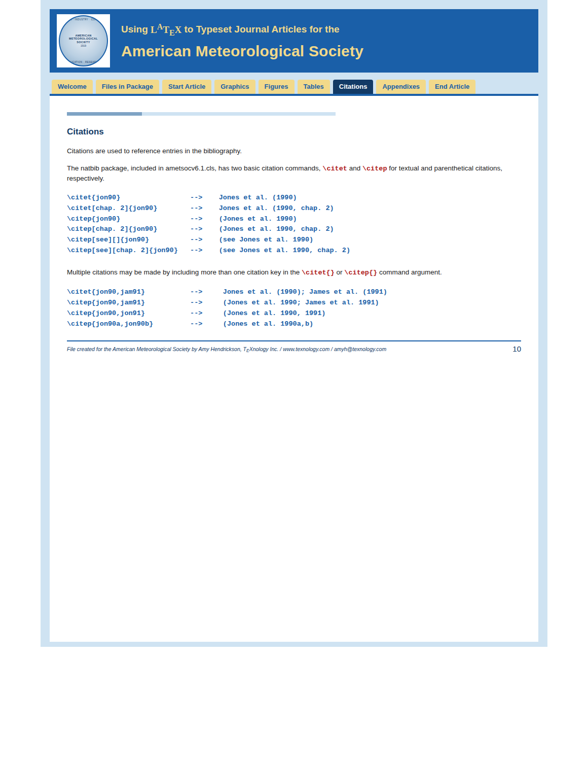SCIENCE · INDUSTRY · COMMERCE
AMERICAN
METEOROLOGICAL
SOCIETY
1919
EDUCATION · RESEARCH
Using LATEX to Typeset Journal Articles for the
American Meteorological Society
Welcome
Files in Package
Start Article
Graphics
Figures
Tables
Citations
Appendixes
End Article
Citations
Citations are used to reference entries in the bibliography.
The natbib package, included in ametsocv6.1.cls, has two basic citation commands, \citet and \citep for textual and parenthetical citations, respectively.
\citet{jon90}                 -->    Jones et al. (1990)
\citet[chap. 2]{jon90}        -->    Jones et al. (1990, chap. 2)
\citep{jon90}                 -->    (Jones et al. 1990)
\citep[chap. 2]{jon90}        -->    (Jones et al. 1990, chap. 2)
\citep[see][]{jon90}          -->    (see Jones et al. 1990)
\citep[see][chap. 2]{jon90}   -->    (see Jones et al. 1990, chap. 2)
Multiple citations may be made by including more than one citation key in the \citet{} or \citep{} command argument.
\citet{jon90,jam91}           -->     Jones et al. (1990); James et al. (1991)
\citep{jon90,jam91}           -->     (Jones et al. 1990; James et al. 1991)
\citep{jon90,jon91}           -->     (Jones et al. 1990, 1991)
\citep{jon90a,jon90b}         -->     (Jones et al. 1990a,b)
File created for the American Meteorological Society by Amy Hendrickson, TEXnology Inc. / www.texnology.com / amyh@texnology.com
10